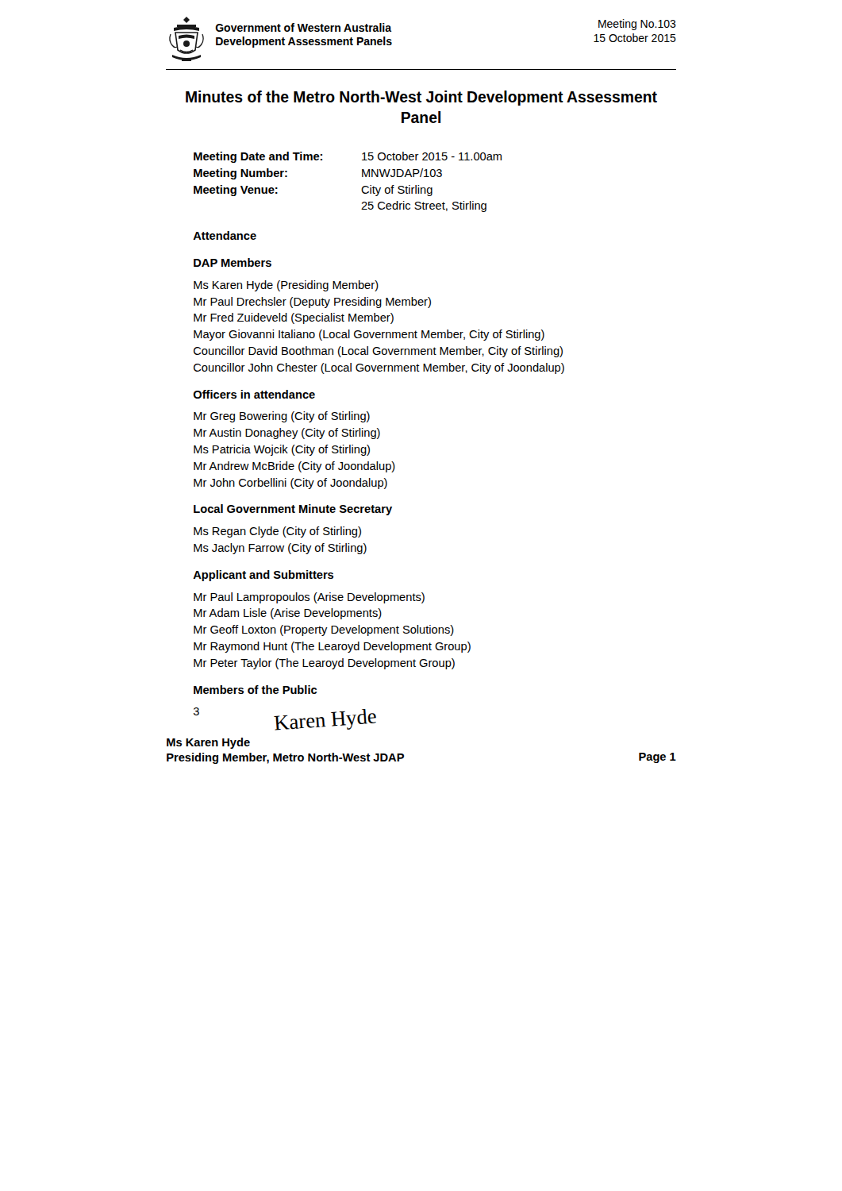Government of Western Australia
Development Assessment Panels
Meeting No.103
15 October 2015
Minutes of the Metro North-West Joint Development Assessment Panel
Meeting Date and Time:
15 October 2015 - 11.00am
Meeting Number:
MNWJDAP/103
Meeting Venue:
City of Stirling
25 Cedric Street, Stirling
Attendance
DAP Members
Ms Karen Hyde (Presiding Member)
Mr Paul Drechsler (Deputy Presiding Member)
Mr Fred Zuideveld (Specialist Member)
Mayor Giovanni Italiano (Local Government Member, City of Stirling)
Councillor David Boothman (Local Government Member, City of Stirling)
Councillor John Chester (Local Government Member, City of Joondalup)
Officers in attendance
Mr Greg Bowering (City of Stirling)
Mr Austin Donaghey (City of Stirling)
Ms Patricia Wojcik (City of Stirling)
Mr Andrew McBride (City of Joondalup)
Mr John Corbellini (City of Joondalup)
Local Government Minute Secretary
Ms Regan Clyde (City of Stirling)
Ms Jaclyn Farrow (City of Stirling)
Applicant and Submitters
Mr Paul Lampropoulos (Arise Developments)
Mr Adam Lisle (Arise Developments)
Mr Geoff Loxton (Property Development Solutions)
Mr Raymond Hunt (The Learoyd Development Group)
Mr Peter Taylor (The Learoyd Development Group)
Members of the Public
3
Ms Karen Hyde
Presiding Member, Metro North-West JDAP
Karen Hyde
Page 1